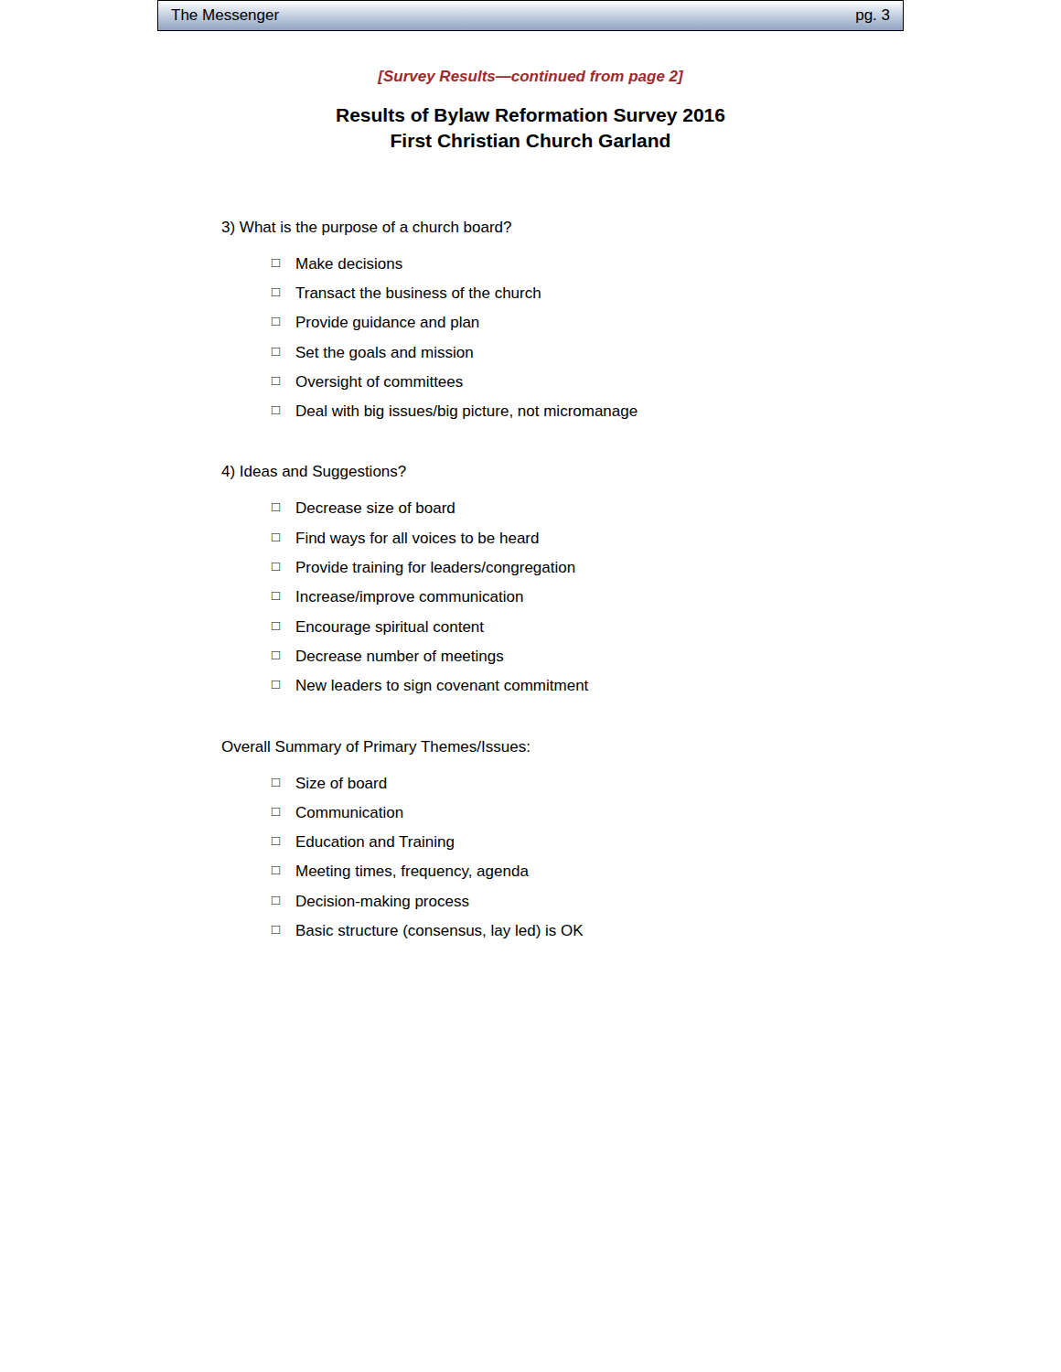The Messenger pg. 3
[Survey Results—continued from page 2]
Results of Bylaw Reformation Survey 2016
First Christian Church Garland
3) What is the purpose of a church board?
Make decisions
Transact the business of the church
Provide guidance and plan
Set the goals and mission
Oversight of committees
Deal with big issues/big picture, not micromanage
4) Ideas and Suggestions?
Decrease size of board
Find ways for all voices to be heard
Provide training for leaders/congregation
Increase/improve communication
Encourage spiritual content
Decrease number of meetings
New leaders to sign covenant commitment
Overall Summary of Primary Themes/Issues:
Size of board
Communication
Education and Training
Meeting times, frequency, agenda
Decision-making process
Basic structure (consensus, lay led) is OK